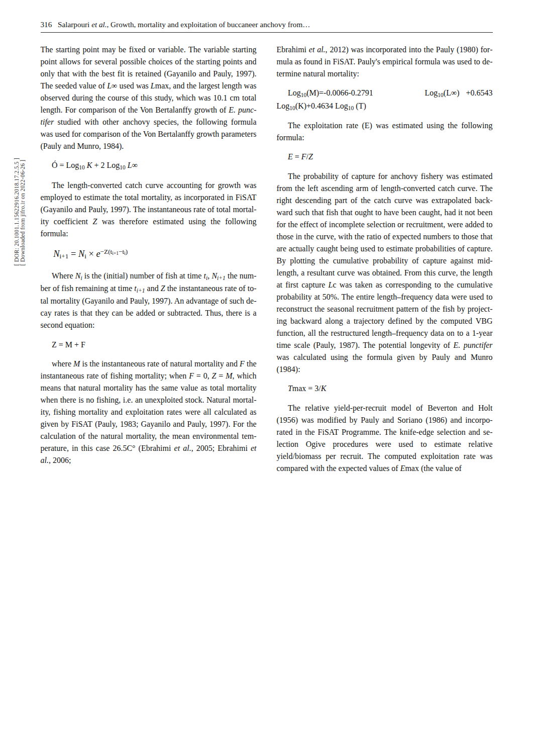[ DOR: 20.1001.1.15622916.2018.17.2.5.5 ] [ Downloaded from jifro.ir on 2022-06-26 ]
316 Salarpouri et al., Growth, mortality and exploitation of buccaneer anchovy from…
The starting point may be fixed or variable. The variable starting point allows for several possible choices of the starting points and only that with the best fit is retained (Gayanilo and Pauly, 1997). The seeded value of L∞ used was Lmax, and the largest length was observed during the course of this study, which was 10.1 cm total length. For comparison of the Von Bertalanffy growth of E. punctifer studied with other anchovy species, the following formula was used for comparison of the Von Bertalanffy growth parameters (Pauly and Munro, 1984).
Ó = Log10 K + 2 Log10 L∞
The length-converted catch curve accounting for growth was employed to estimate the total mortality, as incorporated in FiSAT (Gayanilo and Pauly, 1997). The instantaneous rate of total mortality coefficient Z was therefore estimated using the following formula:
Ni+1 = Ni × e−Z(ti+1−ti)
Where Ni is the (initial) number of fish at time ti, Ni+1 the number of fish remaining at time ti+1 and Z the instantaneous rate of total mortality (Gayanilo and Pauly, 1997). An advantage of such decay rates is that they can be added or subtracted. Thus, there is a second equation:
Z = M + F
where M is the instantaneous rate of natural mortality and F the instantaneous rate of fishing mortality; when F = 0, Z = M, which means that natural mortality has the same value as total mortality when there is no fishing, i.e. an unexploited stock. Natural mortality, fishing mortality and exploitation rates were all calculated as given by FiSAT (Pauly, 1983; Gayanilo and Pauly, 1997). For the calculation of the natural mortality, the mean environmental temperature, in this case 26.5C° (Ebrahimi et al., 2005; Ebrahimi et al., 2006;
Ebrahimi et al., 2012) was incorporated into the Pauly (1980) formula as found in FiSAT. Pauly's empirical formula was used to determine natural mortality:
Log10(M)=-0.0066-0.2791 Log10(L∞) +0.6543 Log10(K)+0.4634 Log10 (T)
The exploitation rate (E) was estimated using the following formula:
E = F/Z
The probability of capture for anchovy fishery was estimated from the left ascending arm of length-converted catch curve. The right descending part of the catch curve was extrapolated backward such that fish that ought to have been caught, had it not been for the effect of incomplete selection or recruitment, were added to those in the curve, with the ratio of expected numbers to those that are actually caught being used to estimate probabilities of capture. By plotting the cumulative probability of capture against mid-length, a resultant curve was obtained. From this curve, the length at first capture Lc was taken as corresponding to the cumulative probability at 50%. The entire length–frequency data were used to reconstruct the seasonal recruitment pattern of the fish by projecting backward along a trajectory defined by the computed VBG function, all the restructured length–frequency data on to a 1-year time scale (Pauly, 1987). The potential longevity of E. punctifer was calculated using the formula given by Pauly and Munro (1984):
Tmax = 3/K
The relative yield-per-recruit model of Beverton and Holt (1956) was modified by Pauly and Soriano (1986) and incorporated in the FiSAT Programme. The knife-edge selection and selection Ogive procedures were used to estimate relative yield/biomass per recruit. The computed exploitation rate was compared with the expected values of Emax (the value of